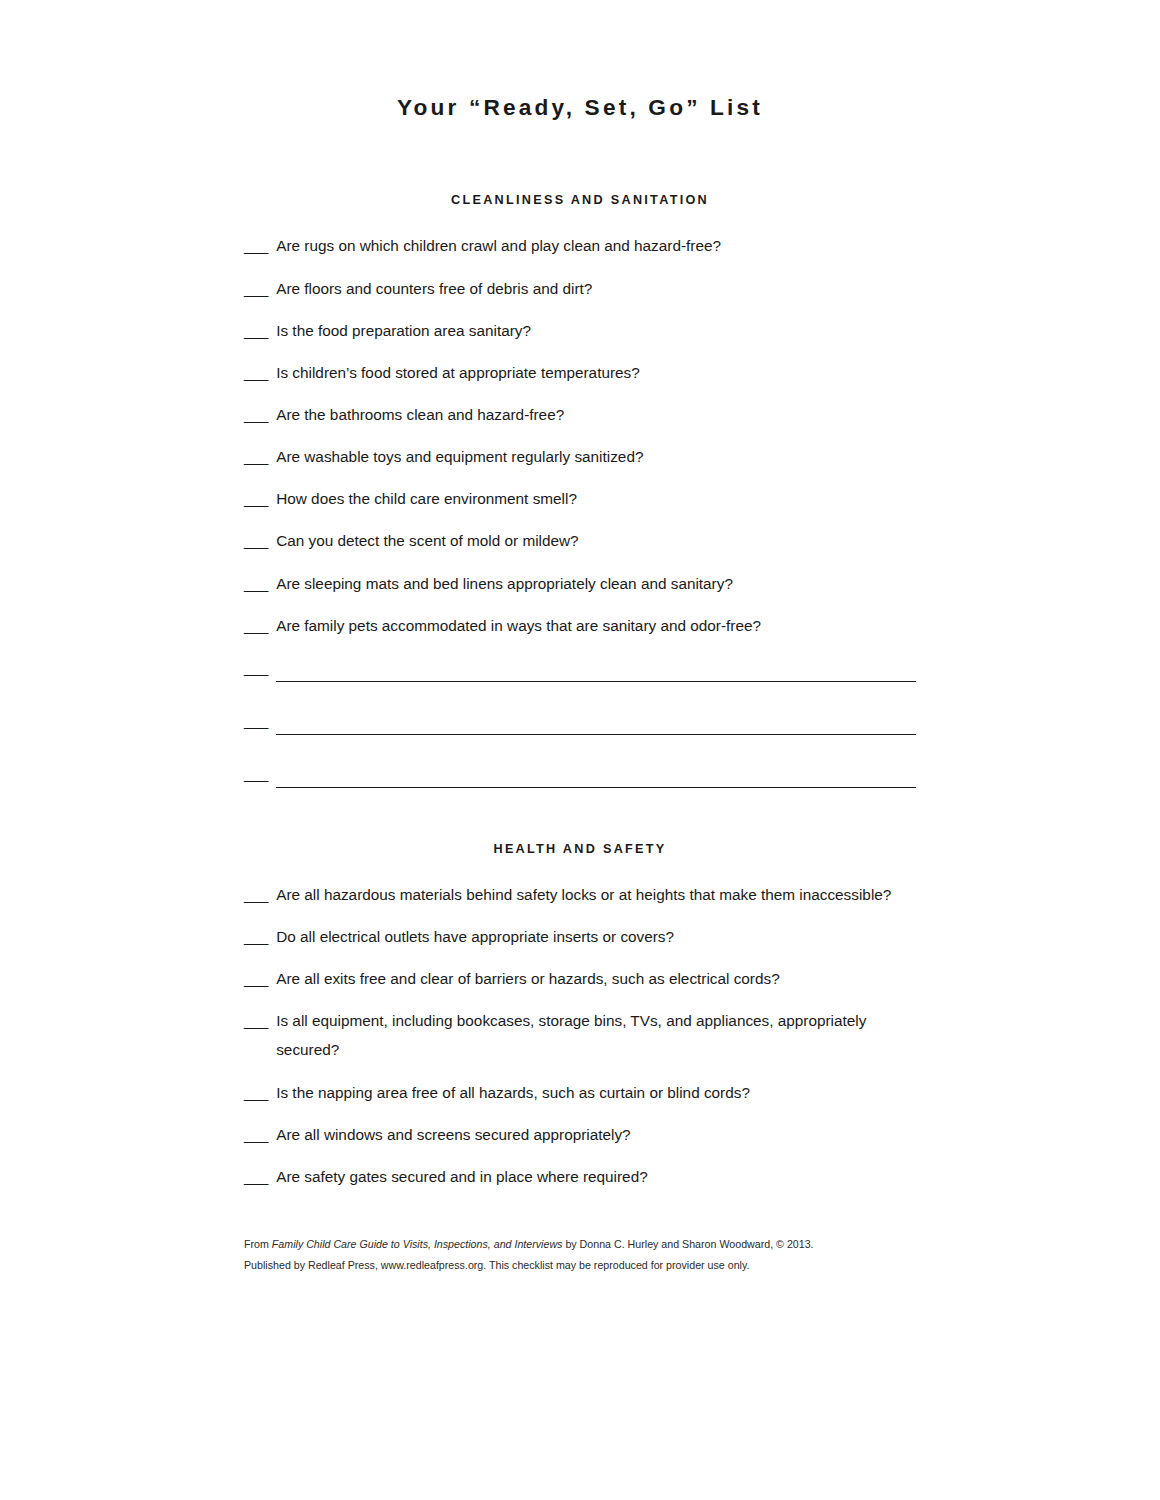Your “Ready, Set, Go” List
Cleanliness and Sanitation
Are rugs on which children crawl and play clean and hazard-free?
Are floors and counters free of debris and dirt?
Is the food preparation area sanitary?
Is children’s food stored at appropriate temperatures?
Are the bathrooms clean and hazard-free?
Are washable toys and equipment regularly sanitized?
How does the child care environment smell?
Can you detect the scent of mold or mildew?
Are sleeping mats and bed linens appropriately clean and sanitary?
Are family pets accommodated in ways that are sanitary and odor-free?
Health and Safety
Are all hazardous materials behind safety locks or at heights that make them inaccessible?
Do all electrical outlets have appropriate inserts or covers?
Are all exits free and clear of barriers or hazards, such as electrical cords?
Is all equipment, including bookcases, storage bins, TVs, and appliances, appropriately secured?
Is the napping area free of all hazards, such as curtain or blind cords?
Are all windows and screens secured appropriately?
Are safety gates secured and in place where required?
From Family Child Care Guide to Visits, Inspections, and Interviews by Donna C. Hurley and Sharon Woodward, © 2013.
Published by Redleaf Press, www.redleafpress.org. This checklist may be reproduced for provider use only.